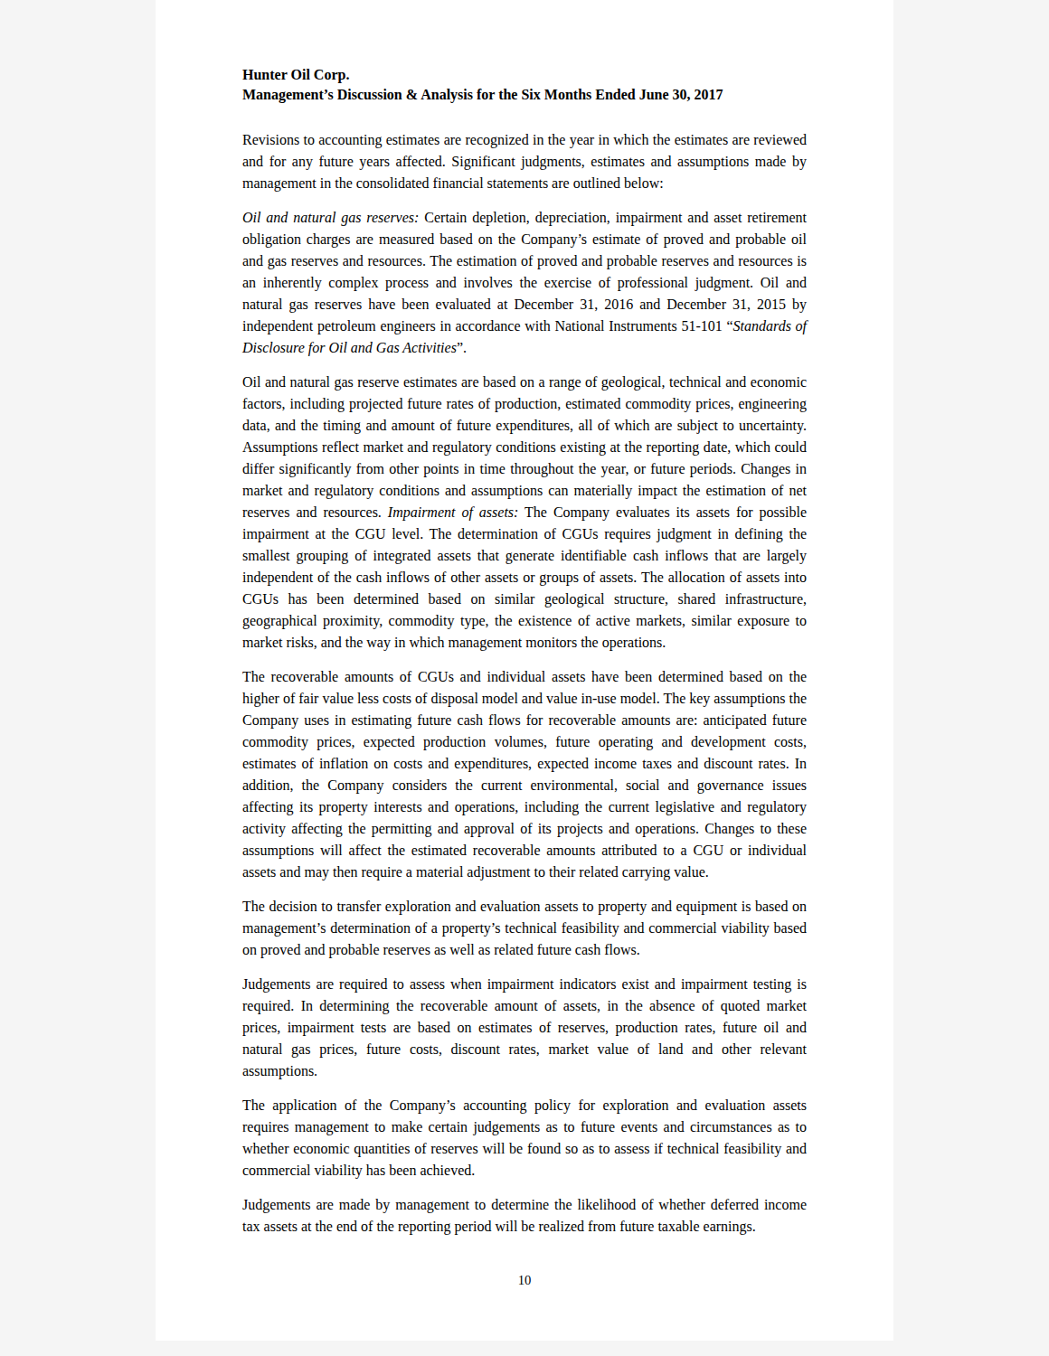Hunter Oil Corp.
Management’s Discussion & Analysis for the Six Months Ended June 30, 2017
Revisions to accounting estimates are recognized in the year in which the estimates are reviewed and for any future years affected. Significant judgments, estimates and assumptions made by management in the consolidated financial statements are outlined below:
Oil and natural gas reserves: Certain depletion, depreciation, impairment and asset retirement obligation charges are measured based on the Company’s estimate of proved and probable oil and gas reserves and resources. The estimation of proved and probable reserves and resources is an inherently complex process and involves the exercise of professional judgment. Oil and natural gas reserves have been evaluated at December 31, 2016 and December 31, 2015 by independent petroleum engineers in accordance with National Instruments 51-101 “Standards of Disclosure for Oil and Gas Activities”.
Oil and natural gas reserve estimates are based on a range of geological, technical and economic factors, including projected future rates of production, estimated commodity prices, engineering data, and the timing and amount of future expenditures, all of which are subject to uncertainty. Assumptions reflect market and regulatory conditions existing at the reporting date, which could differ significantly from other points in time throughout the year, or future periods. Changes in market and regulatory conditions and assumptions can materially impact the estimation of net reserves and resources. Impairment of assets: The Company evaluates its assets for possible impairment at the CGU level. The determination of CGUs requires judgment in defining the smallest grouping of integrated assets that generate identifiable cash inflows that are largely independent of the cash inflows of other assets or groups of assets. The allocation of assets into CGUs has been determined based on similar geological structure, shared infrastructure, geographical proximity, commodity type, the existence of active markets, similar exposure to market risks, and the way in which management monitors the operations.
The recoverable amounts of CGUs and individual assets have been determined based on the higher of fair value less costs of disposal model and value in-use model. The key assumptions the Company uses in estimating future cash flows for recoverable amounts are: anticipated future commodity prices, expected production volumes, future operating and development costs, estimates of inflation on costs and expenditures, expected income taxes and discount rates. In addition, the Company considers the current environmental, social and governance issues affecting its property interests and operations, including the current legislative and regulatory activity affecting the permitting and approval of its projects and operations. Changes to these assumptions will affect the estimated recoverable amounts attributed to a CGU or individual assets and may then require a material adjustment to their related carrying value.
The decision to transfer exploration and evaluation assets to property and equipment is based on management’s determination of a property’s technical feasibility and commercial viability based on proved and probable reserves as well as related future cash flows.
Judgements are required to assess when impairment indicators exist and impairment testing is required. In determining the recoverable amount of assets, in the absence of quoted market prices, impairment tests are based on estimates of reserves, production rates, future oil and natural gas prices, future costs, discount rates, market value of land and other relevant assumptions.
The application of the Company’s accounting policy for exploration and evaluation assets requires management to make certain judgements as to future events and circumstances as to whether economic quantities of reserves will be found so as to assess if technical feasibility and commercial viability has been achieved.
Judgements are made by management to determine the likelihood of whether deferred income tax assets at the end of the reporting period will be realized from future taxable earnings.
10